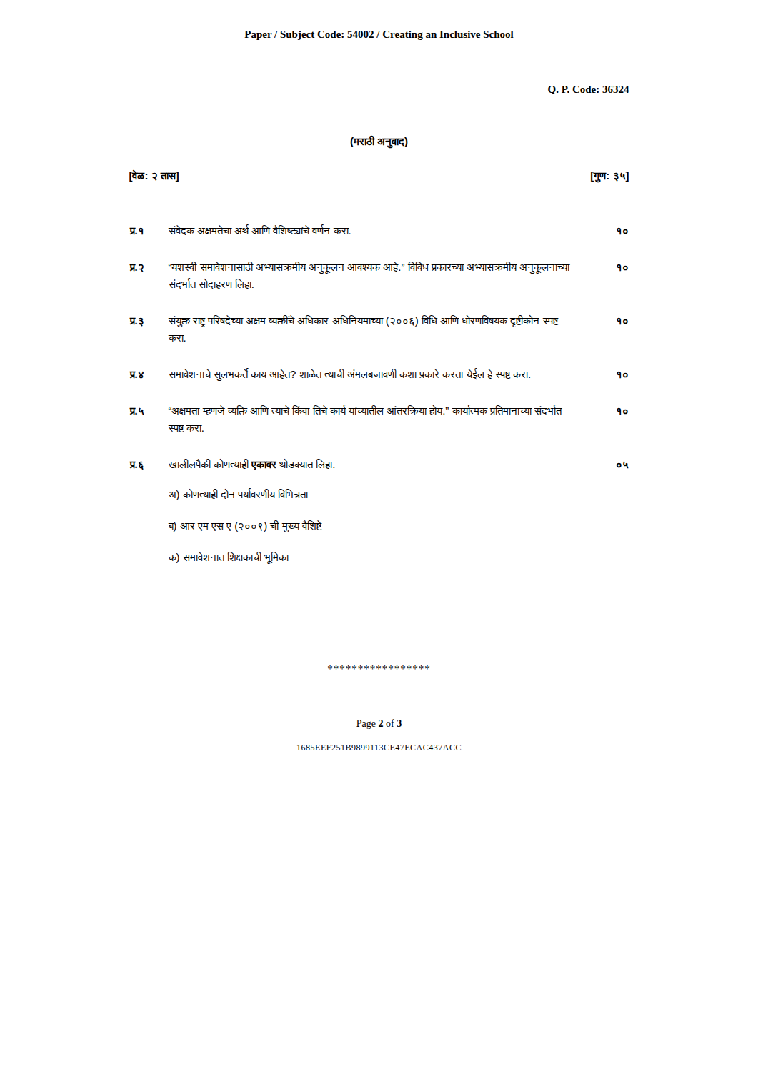Paper / Subject Code: 54002 / Creating an Inclusive School
Q. P. Code: 36324
(मराठी अनुवाद)
[वेळ: २ तास] [गुण: ३५]
| प्र.१ | संवेदक अक्षमतेचा अर्थ आणि वैशिष्ट्यांचे वर्णन करा. | १० |
| प्र.२ | “यशस्वी समावेशनासाठी अभ्यासक्रमीय अनुकूलन आवश्यक आहे.” विविध प्रकारच्या अभ्यासक्रमीय अनुकूलनाच्या संदर्भात सोदाहरण लिहा. | १० |
| प्र.३ | संयुक्त राष्ट्र परिषदेच्या अक्षम व्यक्तींचे अधिकार अधिनियमाच्या (२००६) विधि आणि धोरणविषयक दृष्टीकोन स्पष्ट करा. | १० |
| प्र.४ | समावेशनाचे सुलभकर्ते काय आहेत? शाळेत त्याची अंमलबजावणी कशा प्रकारे करता येईल हे स्पष्ट करा. | १० |
| प्र.५ | “अक्षमता म्हणजे व्यक्ति आणि त्याचे किंवा तिचे कार्य यांच्यातील आंतरक्रिया होय.” कार्यात्मक प्रतिमानाच्या संदर्भात स्पष्ट करा. | १० |
| प्र.६ | खालीलपैकी कोणत्याही एकावर थोडक्यात लिहा. अ) कोणत्याही दोन पर्यावरणीय विभिन्नता ब) आर एम एस ए (२००९) ची मुख्य वैशिष्टे क) समावेशनात शिक्षकाची भूमिका | ०५ |
*****************
Page 2 of 3
1685EEF251B9899113CE47ECAC437ACC